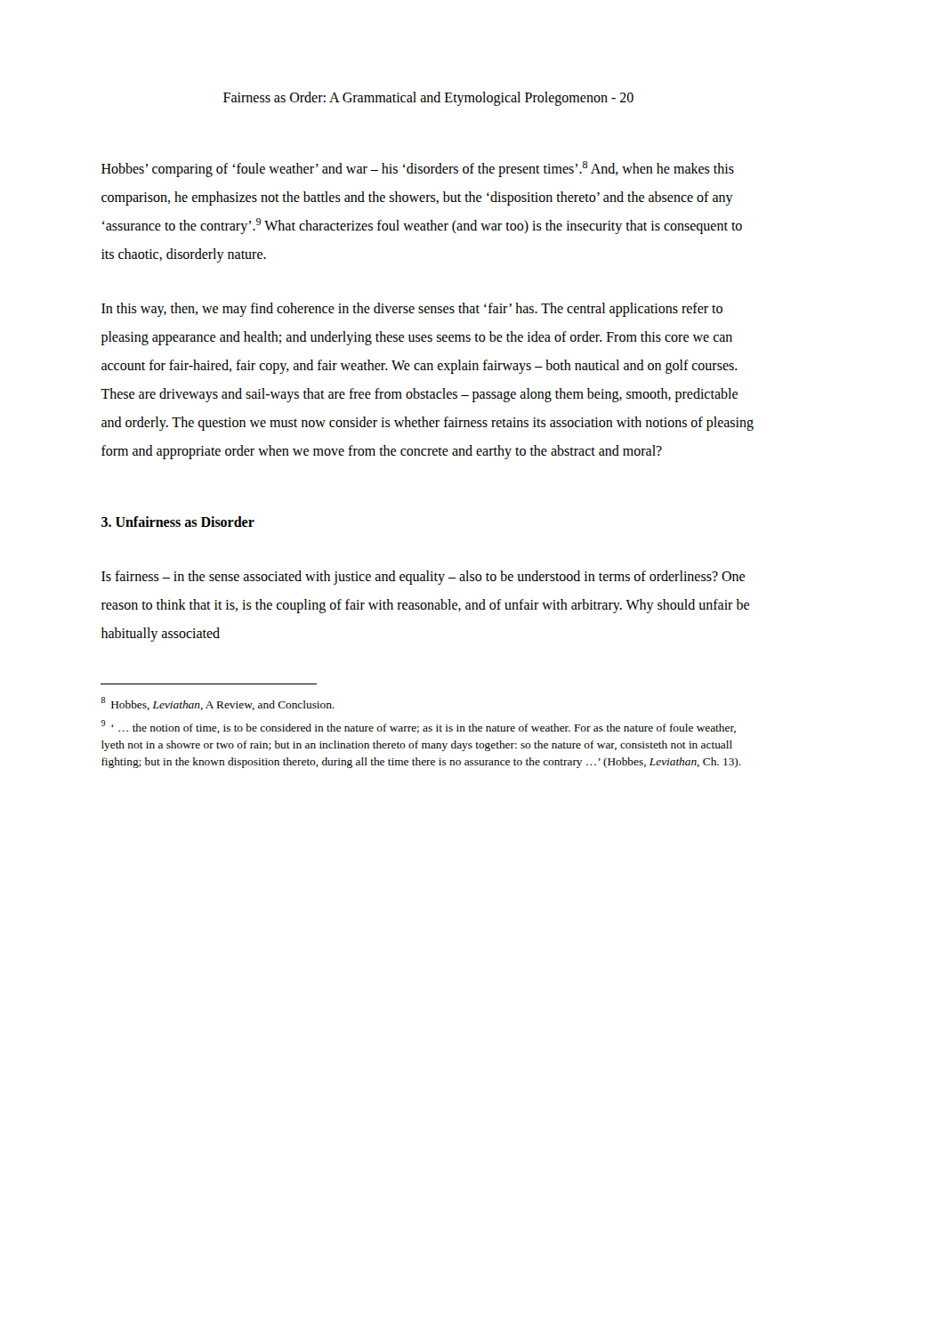Fairness as Order: A Grammatical and Etymological Prolegomenon - 20
Hobbes’ comparing of ‘foule weather’ and war – his ‘disorders of the present times’.8 And, when he makes this comparison, he emphasizes not the battles and the showers, but the ‘disposition thereto’ and the absence of any ‘assurance to the contrary’.9 What characterizes foul weather (and war too) is the insecurity that is consequent to its chaotic, disorderly nature.
In this way, then, we may find coherence in the diverse senses that ‘fair’ has. The central applications refer to pleasing appearance and health; and underlying these uses seems to be the idea of order. From this core we can account for fair-haired, fair copy, and fair weather. We can explain fairways – both nautical and on golf courses. These are driveways and sail-ways that are free from obstacles – passage along them being, smooth, predictable and orderly. The question we must now consider is whether fairness retains its association with notions of pleasing form and appropriate order when we move from the concrete and earthy to the abstract and moral?
3. Unfairness as Disorder
Is fairness – in the sense associated with justice and equality – also to be understood in terms of orderliness? One reason to think that it is, is the coupling of fair with reasonable, and of unfair with arbitrary. Why should unfair be habitually associated
8 Hobbes, Leviathan, A Review, and Conclusion.
9 ‘ … the notion of time, is to be considered in the nature of warre; as it is in the nature of weather. For as the nature of foule weather, lyeth not in a showre or two of rain; but in an inclination thereto of many days together: so the nature of war, consisteth not in actuall fighting; but in the known disposition thereto, during all the time there is no assurance to the contrary …’ (Hobbes, Leviathan, Ch. 13).